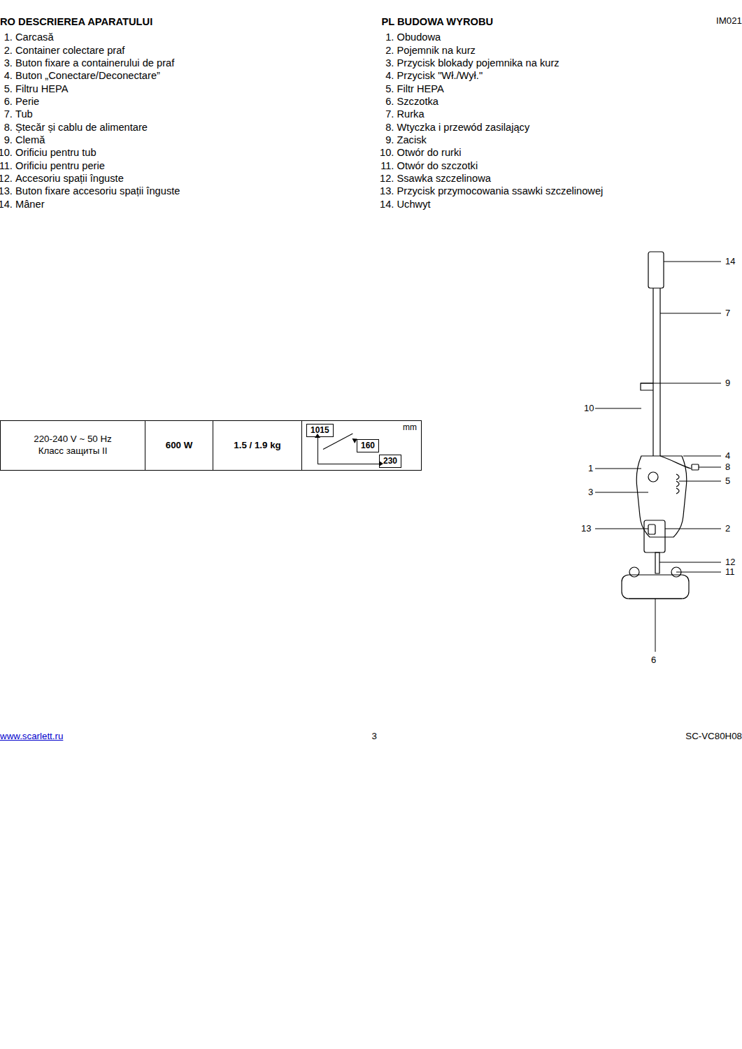IM021
RO DESCRIEREA APARATULUI
Carcasă
Container colectare praf
Buton fixare a containerului de praf
Buton „Conectare/Deconectare”
Filtru HEPA
Perie
Tub
Ștecăr și cablu de alimentare
Clemă
Orificiu pentru tub
Orificiu pentru perie
Accesoriu spații înguste
Buton fixare accesoriu spații înguste
Mâner
PL BUDOWA WYROBU
Obudowa
Pojemnik na kurz
Przycisk blokady pojemnika na kurz
Przycisk "Wł./Wył."
Filtr HEPA
Szczotka
Rurka
Wtyczka i przewód zasilający
Zacisk
Otwór do rurki
Otwór do szczotki
Ssawka szczelinowa
Przycisk przymocowania ssawki szczelinowej
Uchwyt
| 220-240 V ~ 50 Hz Класс защиты II | 600 W | 1.5 / 1.9 kg | mm 1015 160 230 |
14 7 9 10 8 4 1 5 3 2 12 11 13 6
www.scarlett.ru 3 SC-VC80H08